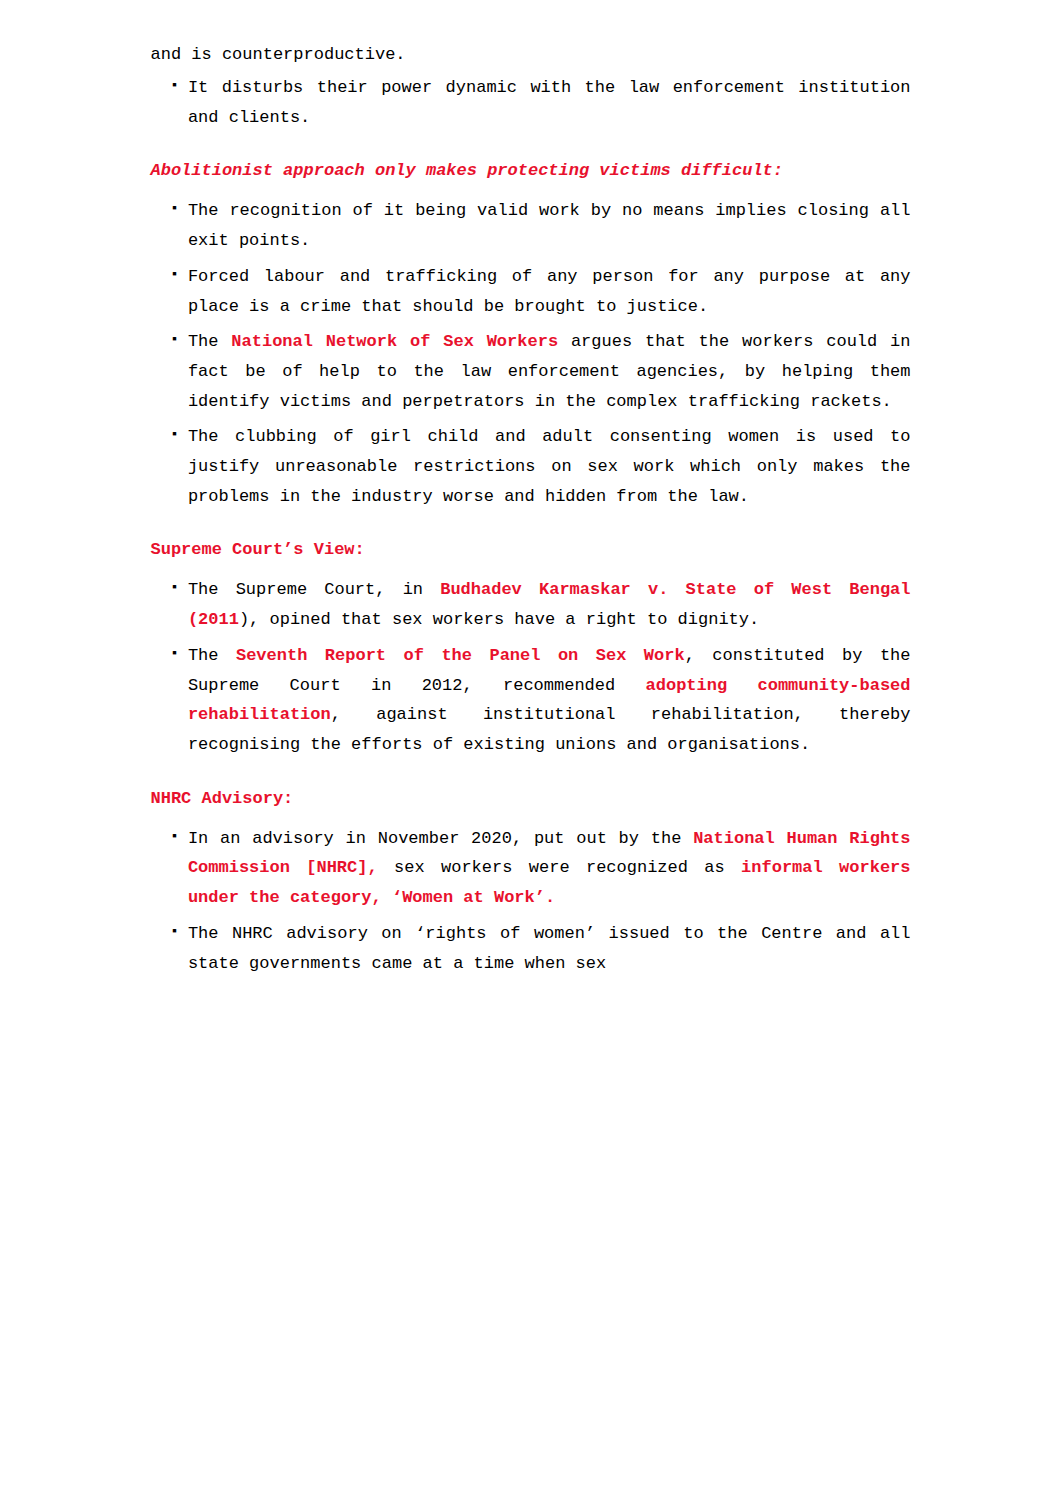and is counterproductive.
It disturbs their power dynamic with the law enforcement institution and clients.
Abolitionist approach only makes protecting victims difficult:
The recognition of it being valid work by no means implies closing all exit points.
Forced labour and trafficking of any person for any purpose at any place is a crime that should be brought to justice.
The National Network of Sex Workers argues that the workers could in fact be of help to the law enforcement agencies, by helping them identify victims and perpetrators in the complex trafficking rackets.
The clubbing of girl child and adult consenting women is used to justify unreasonable restrictions on sex work which only makes the problems in the industry worse and hidden from the law.
Supreme Court’s View:
The Supreme Court, in Budhadev Karmaskar v. State of West Bengal (2011), opined that sex workers have a right to dignity.
The Seventh Report of the Panel on Sex Work, constituted by the Supreme Court in 2012, recommended adopting community-based rehabilitation, against institutional rehabilitation, thereby recognising the efforts of existing unions and organisations.
NHRC Advisory:
In an advisory in November 2020, put out by the National Human Rights Commission [NHRC], sex workers were recognized as informal workers under the category, ‘Women at Work’.
The NHRC advisory on ‘rights of women’ issued to the Centre and all state governments came at a time when sex